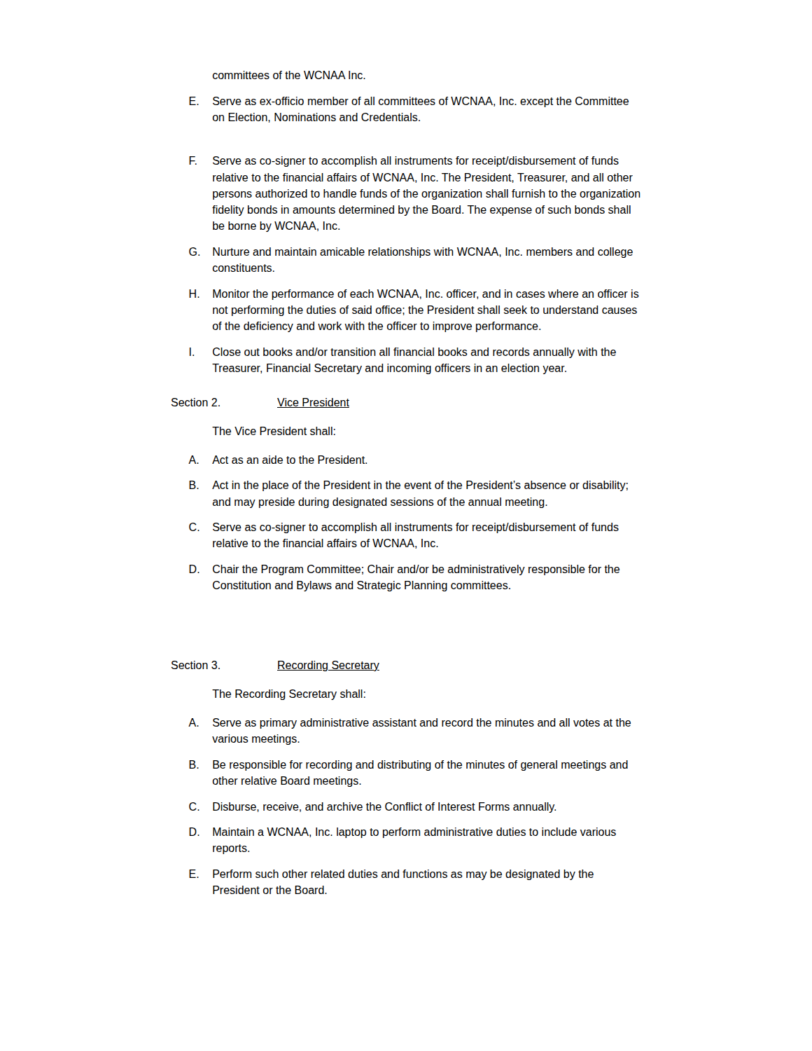committees of the WCNAA Inc.
E.
Serve as ex-officio member of all committees of WCNAA, Inc. except the Committee on Election, Nominations and Credentials.
F.
Serve as co-signer to accomplish all instruments for receipt/disbursement of funds relative to the financial affairs of WCNAA, Inc. The President, Treasurer, and all other persons authorized to handle funds of the organization shall furnish to the organization fidelity bonds in amounts determined by the Board. The expense of such bonds shall be borne by WCNAA, Inc.
G.
Nurture and maintain amicable relationships with WCNAA, Inc. members and college constituents.
H.
Monitor the performance of each WCNAA, Inc. officer, and in cases where an officer is not performing the duties of said office; the President shall seek to understand causes of the deficiency and work with the officer to improve performance.
I.
Close out books and/or transition all financial books and records annually with the Treasurer, Financial Secretary and incoming officers in an election year.
Section 2.
Vice President
The Vice President shall:
A.
Act as an aide to the President.
B.
Act in the place of the President in the event of the President’s absence or disability; and may preside during designated sessions of the annual meeting.
C.
Serve as co-signer to accomplish all instruments for receipt/disbursement of funds relative to the financial affairs of WCNAA, Inc.
D.
Chair the Program Committee; Chair and/or be administratively responsible for the Constitution and Bylaws and Strategic Planning committees.
Section 3.
Recording Secretary
The Recording Secretary shall:
A.
Serve as primary administrative assistant and record the minutes and all votes at the various meetings.
B.
Be responsible for recording and distributing of the minutes of general meetings and other relative Board meetings.
C.
Disburse, receive, and archive the Conflict of Interest Forms annually.
D.
Maintain a WCNAA, Inc. laptop to perform administrative duties to include various reports.
E.
Perform such other related duties and functions as may be designated by the President or the Board.